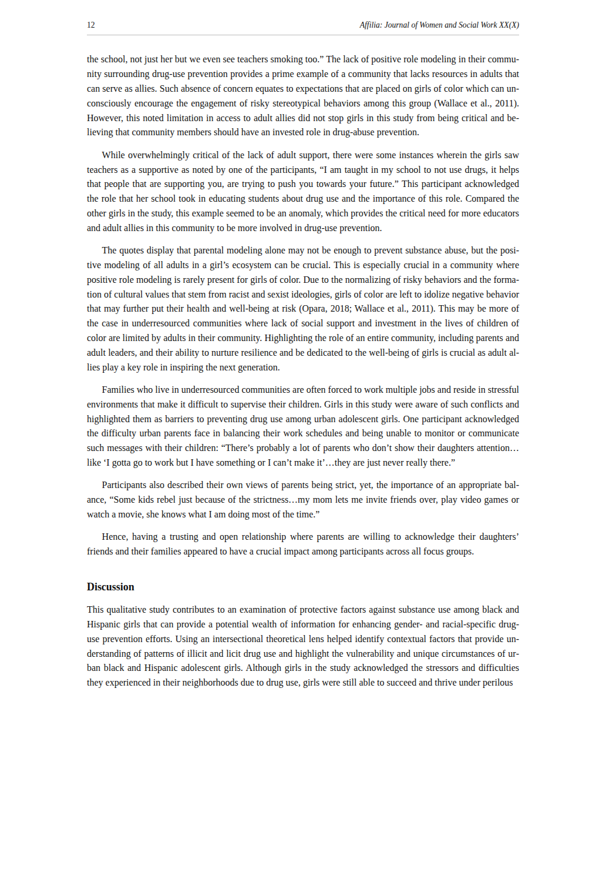12 Affilia: Journal of Women and Social Work XX(X)
the school, not just her but we even see teachers smoking too.” The lack of positive role modeling in their community surrounding drug-use prevention provides a prime example of a community that lacks resources in adults that can serve as allies. Such absence of concern equates to expectations that are placed on girls of color which can unconsciously encourage the engagement of risky stereotypical behaviors among this group (Wallace et al., 2011). However, this noted limitation in access to adult allies did not stop girls in this study from being critical and believing that community members should have an invested role in drug-abuse prevention.
While overwhelmingly critical of the lack of adult support, there were some instances wherein the girls saw teachers as a supportive as noted by one of the participants, “I am taught in my school to not use drugs, it helps that people that are supporting you, are trying to push you towards your future.” This participant acknowledged the role that her school took in educating students about drug use and the importance of this role. Compared the other girls in the study, this example seemed to be an anomaly, which provides the critical need for more educators and adult allies in this community to be more involved in drug-use prevention.
The quotes display that parental modeling alone may not be enough to prevent substance abuse, but the positive modeling of all adults in a girl’s ecosystem can be crucial. This is especially crucial in a community where positive role modeling is rarely present for girls of color. Due to the normalizing of risky behaviors and the formation of cultural values that stem from racist and sexist ideologies, girls of color are left to idolize negative behavior that may further put their health and well-being at risk (Opara, 2018; Wallace et al., 2011). This may be more of the case in underresourced communities where lack of social support and investment in the lives of children of color are limited by adults in their community. Highlighting the role of an entire community, including parents and adult leaders, and their ability to nurture resilience and be dedicated to the well-being of girls is crucial as adult allies play a key role in inspiring the next generation.
Families who live in underresourced communities are often forced to work multiple jobs and reside in stressful environments that make it difficult to supervise their children. Girls in this study were aware of such conflicts and highlighted them as barriers to preventing drug use among urban adolescent girls. One participant acknowledged the difficulty urban parents face in balancing their work schedules and being unable to monitor or communicate such messages with their children: “There’s probably a lot of parents who don’t show their daughters attention…like ‘I gotta go to work but I have something or I can’t make it’…they are just never really there.”
Participants also described their own views of parents being strict, yet, the importance of an appropriate balance, “Some kids rebel just because of the strictness…my mom lets me invite friends over, play video games or watch a movie, she knows what I am doing most of the time.”
Hence, having a trusting and open relationship where parents are willing to acknowledge their daughters’ friends and their families appeared to have a crucial impact among participants across all focus groups.
Discussion
This qualitative study contributes to an examination of protective factors against substance use among black and Hispanic girls that can provide a potential wealth of information for enhancing gender- and racial-specific drug-use prevention efforts. Using an intersectional theoretical lens helped identify contextual factors that provide understanding of patterns of illicit and licit drug use and highlight the vulnerability and unique circumstances of urban black and Hispanic adolescent girls. Although girls in the study acknowledged the stressors and difficulties they experienced in their neighborhoods due to drug use, girls were still able to succeed and thrive under perilous